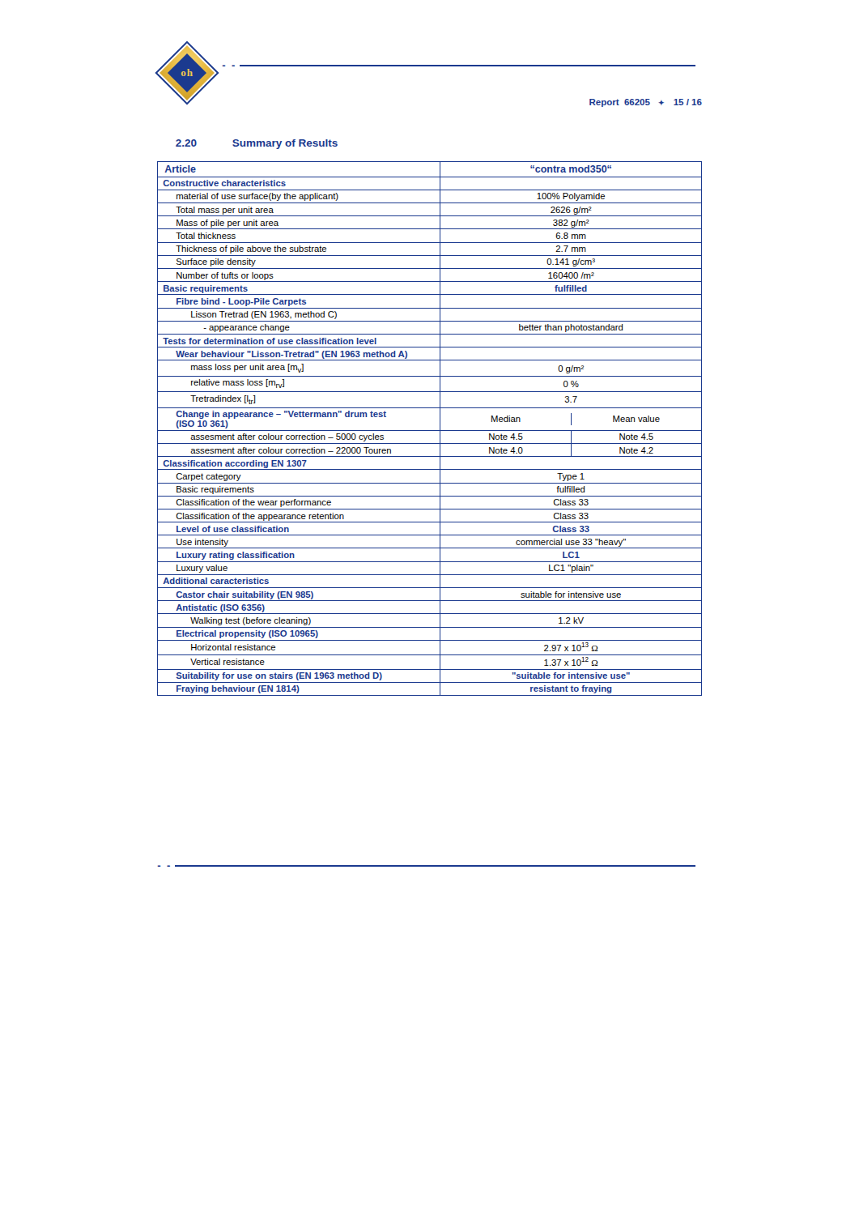oh
- -
Report 66205 ✦ 15 / 16
2.20 Summary of Results
| Article | “contra mod350“ |
| Constructive characteristics | |
| material of use surface(by the applicant) | 100% Polyamide |
| Total mass per unit area | 2626 g/m² |
| Mass of pile per unit area | 382 g/m² |
| Total thickness | 6.8 mm |
| Thickness of pile above the substrate | 2.7 mm |
| Surface pile density | 0.141 g/cm³ |
| Number of tufts or loops | 160400 /m² |
| Basic requirements | fulfilled |
| Fibre bind - Loop-Pile Carpets | |
| Lisson Tretrad (EN 1963, method C) | |
| - appearance change | better than photostandard |
| Tests for determination of use classification level | |
| Wear behaviour "Lisson-Tretrad" (EN 1963 method A) | |
| mass loss per unit area [m v ] | 0 g/m² |
| relative mass loss [m rv ] | 0 % |
| Tretradindex [l tr ] | 3.7 |
| Change in appearance – "Vettermann" drum test (ISO 10 361) | Median Mean value |
| assesment after colour correction – 5000 cycles | Note 4.5 Note 4.5 |
| assesment after colour correction – 22000 Touren | Note 4.0 Note 4.2 |
| Classification according EN 1307 | |
| Carpet category | Type 1 |
| Basic requirements | fulfilled |
| Classification of the wear performance | Class 33 |
| Classification of the appearance retention | Class 33 |
| Level of use classification | Class 33 |
| Use intensity | commercial use 33 "heavy" |
| Luxury rating classification | LC1 |
| Luxury value | LC1 "plain" |
| Additional caracteristics | |
| Castor chair suitability (EN 985) | suitable for intensive use |
| Antistatic (ISO 6356) | |
| Walking test (before cleaning) | 1.2 kV |
| Electrical propensity (ISO 10965) | |
| Horizontal resistance | 2.97 x 10 13 Ω |
| Vertical resistance | 1.37 x 10 12 Ω |
| Suitability for use on stairs (EN 1963 method D) | "suitable for intensive use" |
| Fraying behaviour (EN 1814) | resistant to fraying |
- -